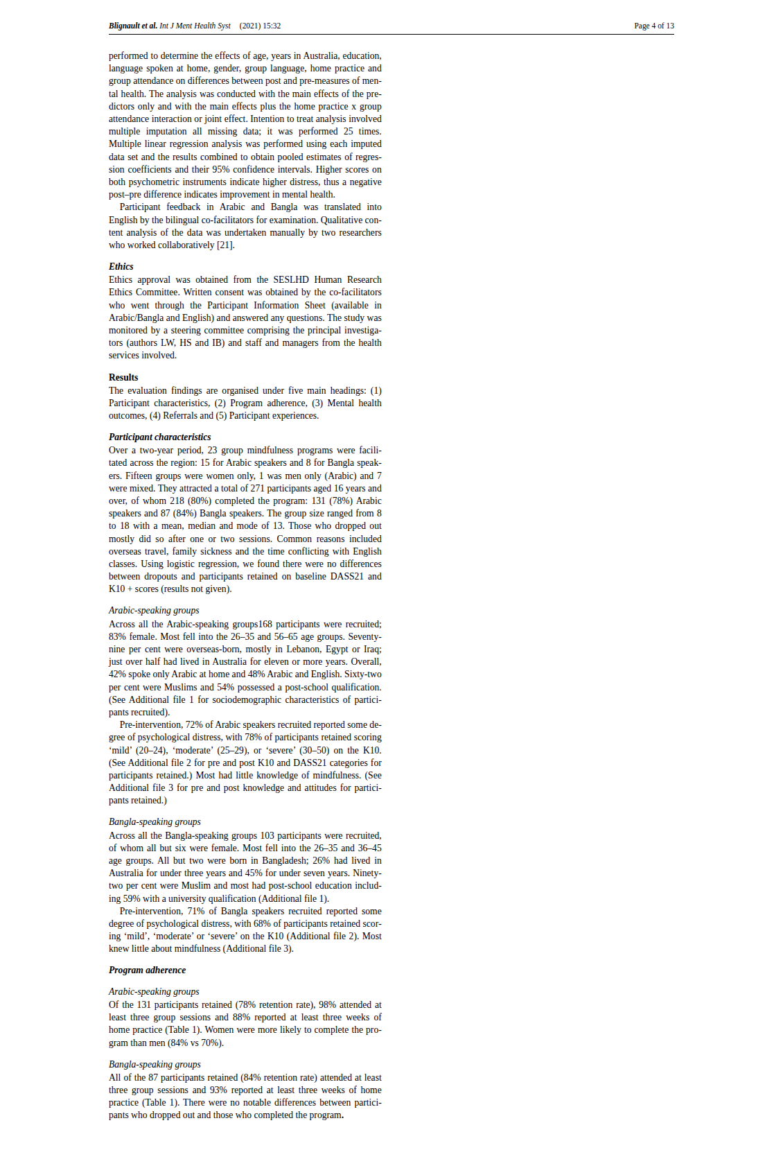Blignault et al. Int J Ment Health Syst (2021) 15:32
Page 4 of 13
performed to determine the effects of age, years in Australia, education, language spoken at home, gender, group language, home practice and group attendance on differences between post and pre-measures of mental health. The analysis was conducted with the main effects of the predictors only and with the main effects plus the home practice x group attendance interaction or joint effect. Intention to treat analysis involved multiple imputation all missing data; it was performed 25 times. Multiple linear regression analysis was performed using each imputed data set and the results combined to obtain pooled estimates of regression coefficients and their 95% confidence intervals. Higher scores on both psychometric instruments indicate higher distress, thus a negative post–pre difference indicates improvement in mental health.
Participant feedback in Arabic and Bangla was translated into English by the bilingual co-facilitators for examination. Qualitative content analysis of the data was undertaken manually by two researchers who worked collaboratively [21].
Ethics
Ethics approval was obtained from the SESLHD Human Research Ethics Committee. Written consent was obtained by the co-facilitators who went through the Participant Information Sheet (available in Arabic/Bangla and English) and answered any questions. The study was monitored by a steering committee comprising the principal investigators (authors LW, HS and IB) and staff and managers from the health services involved.
Results
The evaluation findings are organised under five main headings: (1) Participant characteristics, (2) Program adherence, (3) Mental health outcomes, (4) Referrals and (5) Participant experiences.
Participant characteristics
Over a two-year period, 23 group mindfulness programs were facilitated across the region: 15 for Arabic speakers and 8 for Bangla speakers. Fifteen groups were women only, 1 was men only (Arabic) and 7 were mixed. They attracted a total of 271 participants aged 16 years and over, of whom 218 (80%) completed the program: 131 (78%) Arabic speakers and 87 (84%) Bangla speakers. The group size ranged from 8 to 18 with a mean, median and mode of 13. Those who dropped out mostly did so after one or two sessions. Common reasons included overseas travel, family sickness and the time conflicting with English classes. Using logistic regression, we found there were no differences between dropouts and participants retained on baseline DASS21 and K10 + scores (results not given).
Arabic-speaking groups
Across all the Arabic-speaking groups168 participants were recruited; 83% female. Most fell into the 26–35 and 56–65 age groups. Seventy-nine per cent were overseas-born, mostly in Lebanon, Egypt or Iraq; just over half had lived in Australia for eleven or more years. Overall, 42% spoke only Arabic at home and 48% Arabic and English. Sixty-two per cent were Muslims and 54% possessed a post-school qualification. (See Additional file 1 for sociodemographic characteristics of participants recruited).
Pre-intervention, 72% of Arabic speakers recruited reported some degree of psychological distress, with 78% of participants retained scoring ‘mild’ (20–24), ‘moderate’ (25–29), or ‘severe’ (30–50) on the K10. (See Additional file 2 for pre and post K10 and DASS21 categories for participants retained.) Most had little knowledge of mindfulness. (See Additional file 3 for pre and post knowledge and attitudes for participants retained.)
Bangla-speaking groups
Across all the Bangla-speaking groups 103 participants were recruited, of whom all but six were female. Most fell into the 26–35 and 36–45 age groups. All but two were born in Bangladesh; 26% had lived in Australia for under three years and 45% for under seven years. Ninety-two per cent were Muslim and most had post-school education including 59% with a university qualification (Additional file 1).
Pre-intervention, 71% of Bangla speakers recruited reported some degree of psychological distress, with 68% of participants retained scoring ‘mild’, ‘moderate’ or ‘severe’ on the K10 (Additional file 2). Most knew little about mindfulness (Additional file 3).
Program adherence
Arabic-speaking groups
Of the 131 participants retained (78% retention rate), 98% attended at least three group sessions and 88% reported at least three weeks of home practice (Table 1). Women were more likely to complete the program than men (84% vs 70%).
Bangla-speaking groups
All of the 87 participants retained (84% retention rate) attended at least three group sessions and 93% reported at least three weeks of home practice (Table 1). There were no notable differences between participants who dropped out and those who completed the program.